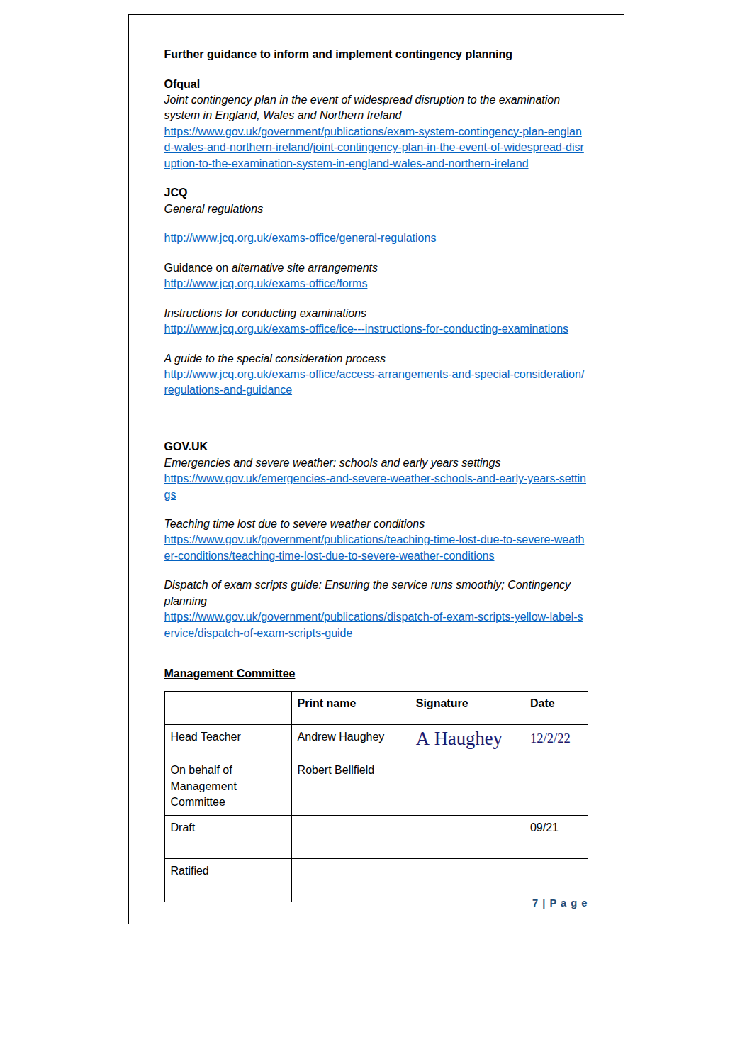Further guidance to inform and implement contingency planning
Ofqual
Joint contingency plan in the event of widespread disruption to the examination system in England, Wales and Northern Ireland
https://www.gov.uk/government/publications/exam-system-contingency-plan-england-wales-and-northern-ireland/joint-contingency-plan-in-the-event-of-widespread-disruption-to-the-examination-system-in-england-wales-and-northern-ireland
JCQ
General regulations
http://www.jcq.org.uk/exams-office/general-regulations
Guidance on alternative site arrangements
http://www.jcq.org.uk/exams-office/forms
Instructions for conducting examinations
http://www.jcq.org.uk/exams-office/ice---instructions-for-conducting-examinations
A guide to the special consideration process
http://www.jcq.org.uk/exams-office/access-arrangements-and-special-consideration/regulations-and-guidance
GOV.UK
Emergencies and severe weather: schools and early years settings
https://www.gov.uk/emergencies-and-severe-weather-schools-and-early-years-settings
Teaching time lost due to severe weather conditions
https://www.gov.uk/government/publications/teaching-time-lost-due-to-severe-weather-conditions/teaching-time-lost-due-to-severe-weather-conditions
Dispatch of exam scripts guide: Ensuring the service runs smoothly; Contingency planning
https://www.gov.uk/government/publications/dispatch-of-exam-scripts-yellow-label-service/dispatch-of-exam-scripts-guide
Management Committee
| | Print name | Signature | Date |
| Head Teacher | Andrew Haughey | A Haughey | 12/2/22 |
| On behalf of Management Committee | Robert Bellfield | | |
| Draft | | | 09/21 |
| Ratified | | | |
7 | P a g e